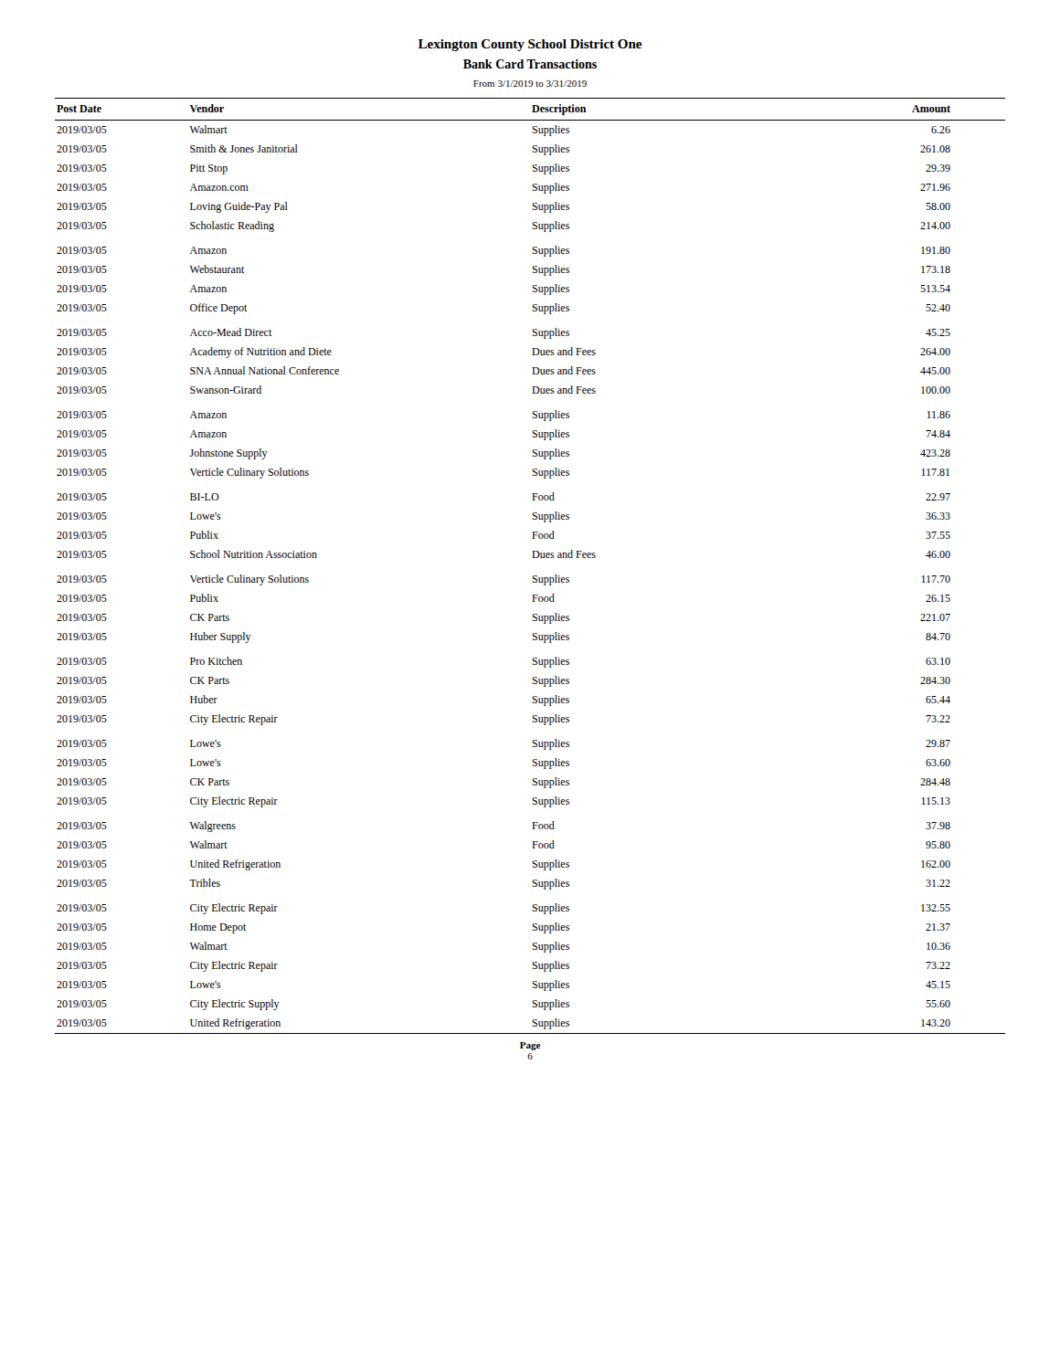Lexington County School District One
Bank Card Transactions
From 3/1/2019 to 3/31/2019
| Post Date | Vendor | Description | Amount |
| --- | --- | --- | --- |
| 2019/03/05 | Walmart | Supplies | 6.26 |
| 2019/03/05 | Smith & Jones Janitorial | Supplies | 261.08 |
| 2019/03/05 | Pitt Stop | Supplies | 29.39 |
| 2019/03/05 | Amazon.com | Supplies | 271.96 |
| 2019/03/05 | Loving Guide-Pay Pal | Supplies | 58.00 |
| 2019/03/05 | Scholastic Reading | Supplies | 214.00 |
| 2019/03/05 | Amazon | Supplies | 191.80 |
| 2019/03/05 | Webstaurant | Supplies | 173.18 |
| 2019/03/05 | Amazon | Supplies | 513.54 |
| 2019/03/05 | Office Depot | Supplies | 52.40 |
| 2019/03/05 | Acco-Mead Direct | Supplies | 45.25 |
| 2019/03/05 | Academy of Nutrition and Diete | Dues and Fees | 264.00 |
| 2019/03/05 | SNA Annual National Conference | Dues and Fees | 445.00 |
| 2019/03/05 | Swanson-Girard | Dues and Fees | 100.00 |
| 2019/03/05 | Amazon | Supplies | 11.86 |
| 2019/03/05 | Amazon | Supplies | 74.84 |
| 2019/03/05 | Johnstone Supply | Supplies | 423.28 |
| 2019/03/05 | Verticle Culinary Solutions | Supplies | 117.81 |
| 2019/03/05 | BI-LO | Food | 22.97 |
| 2019/03/05 | Lowe's | Supplies | 36.33 |
| 2019/03/05 | Publix | Food | 37.55 |
| 2019/03/05 | School Nutrition Association | Dues and Fees | 46.00 |
| 2019/03/05 | Verticle Culinary Solutions | Supplies | 117.70 |
| 2019/03/05 | Publix | Food | 26.15 |
| 2019/03/05 | CK Parts | Supplies | 221.07 |
| 2019/03/05 | Huber Supply | Supplies | 84.70 |
| 2019/03/05 | Pro Kitchen | Supplies | 63.10 |
| 2019/03/05 | CK Parts | Supplies | 284.30 |
| 2019/03/05 | Huber | Supplies | 65.44 |
| 2019/03/05 | City Electric Repair | Supplies | 73.22 |
| 2019/03/05 | Lowe's | Supplies | 29.87 |
| 2019/03/05 | Lowe's | Supplies | 63.60 |
| 2019/03/05 | CK Parts | Supplies | 284.48 |
| 2019/03/05 | City Electric Repair | Supplies | 115.13 |
| 2019/03/05 | Walgreens | Food | 37.98 |
| 2019/03/05 | Walmart | Food | 95.80 |
| 2019/03/05 | United Refrigeration | Supplies | 162.00 |
| 2019/03/05 | Tribles | Supplies | 31.22 |
| 2019/03/05 | City Electric Repair | Supplies | 132.55 |
| 2019/03/05 | Home Depot | Supplies | 21.37 |
| 2019/03/05 | Walmart | Supplies | 10.36 |
| 2019/03/05 | City Electric Repair | Supplies | 73.22 |
| 2019/03/05 | Lowe's | Supplies | 45.15 |
| 2019/03/05 | City Electric Supply | Supplies | 55.60 |
| 2019/03/05 | United Refrigeration | Supplies | 143.20 |
| Page 6 |